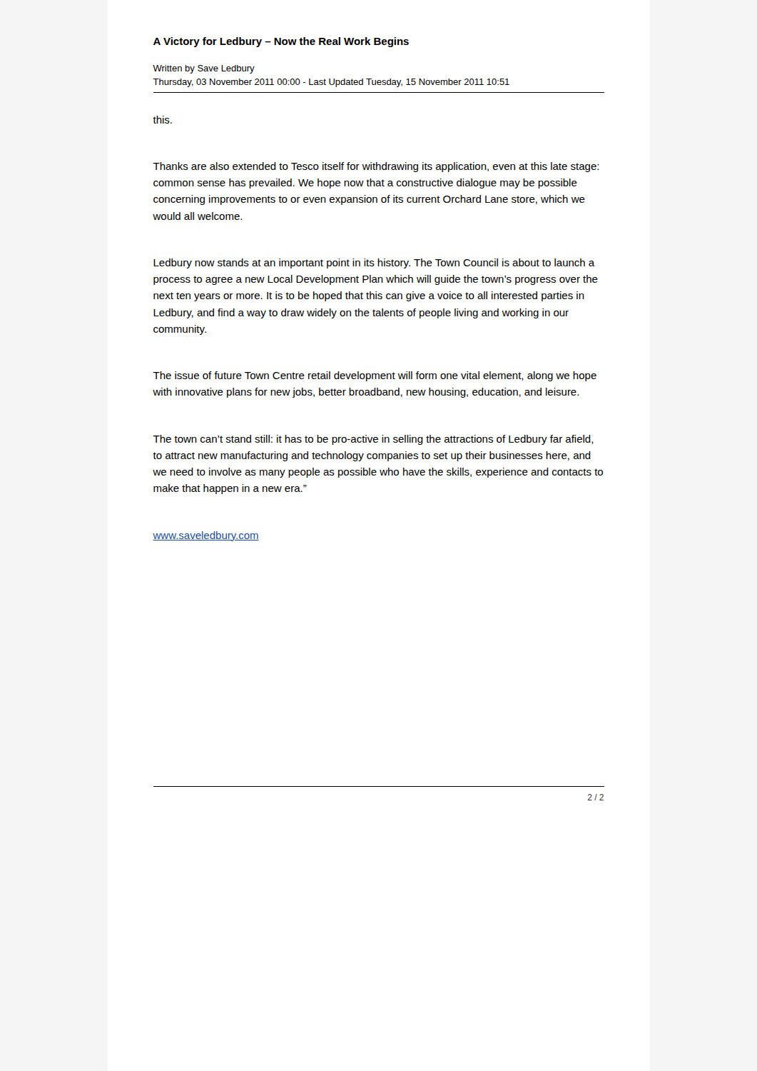A Victory for Ledbury – Now the Real Work Begins
Written by Save Ledbury
Thursday, 03 November 2011 00:00 - Last Updated Tuesday, 15 November 2011 10:51
this.
Thanks are also extended to Tesco itself for withdrawing its application, even at this late stage: common sense has prevailed. We hope now that a constructive dialogue may be possible concerning improvements to or even expansion of its current Orchard Lane store, which we would all welcome.
Ledbury now stands at an important point in its history. The Town Council is about to launch a process to agree a new Local Development Plan which will guide the town’s progress over the next ten years or more. It is to be hoped that this can give a voice to all interested parties in Ledbury, and find a way to draw widely on the talents of people living and working in our community.
The issue of future Town Centre retail development will form one vital element, along we hope with innovative plans for new jobs, better broadband, new housing, education, and leisure.
The town can’t stand still: it has to be pro-active in selling the attractions of Ledbury far afield, to attract new manufacturing and technology companies to set up their businesses here, and we need to involve as many people as possible who have the skills, experience and contacts to make that happen in a new era.”
www.saveledbury.com
2 / 2